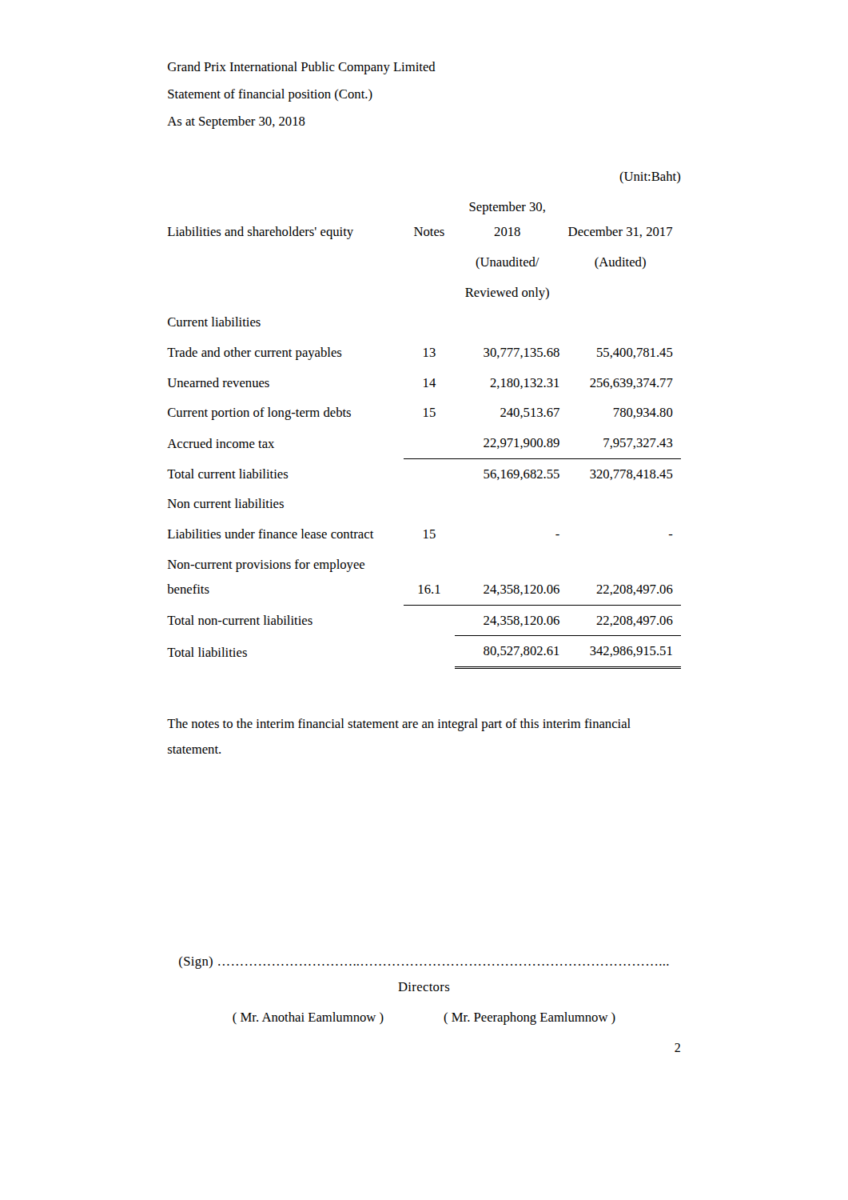Grand Prix International Public Company Limited
Statement of financial position (Cont.)
As at September 30, 2018
(Unit:Baht)
| Liabilities and shareholders' equity | Notes | September 30, 2018 | December 31, 2017 |
| | | (Unaudited/ | (Audited) |
| | | Reviewed only) | |
| Current liabilities | | | |
| Trade and other current payables | 13 | 30,777,135.68 | 55,400,781.45 |
| Unearned revenues | 14 | 2,180,132.31 | 256,639,374.77 |
| Current portion of long-term debts | 15 | 240,513.67 | 780,934.80 |
| Accrued income tax | | 22,971,900.89 | 7,957,327.43 |
| Total current liabilities | | 56,169,682.55 | 320,778,418.45 |
| Non current liabilities | | | |
| Liabilities under finance lease contract | 15 | - | - |
| Non-current provisions for employee benefits | 16.1 | 24,358,120.06 | 22,208,497.06 |
| Total non-current liabilities | | 24,358,120.06 | 22,208,497.06 |
| Total liabilities | | 80,527,802.61 | 342,986,915.51 |
The notes to the interim financial statement are an integral part of this interim financial statement.
(Sign) …………………………..…………………………………………………………... Directors
( Mr. Anothai Eamlumnow ) ( Mr. Peeraphong Eamlumnow )
2